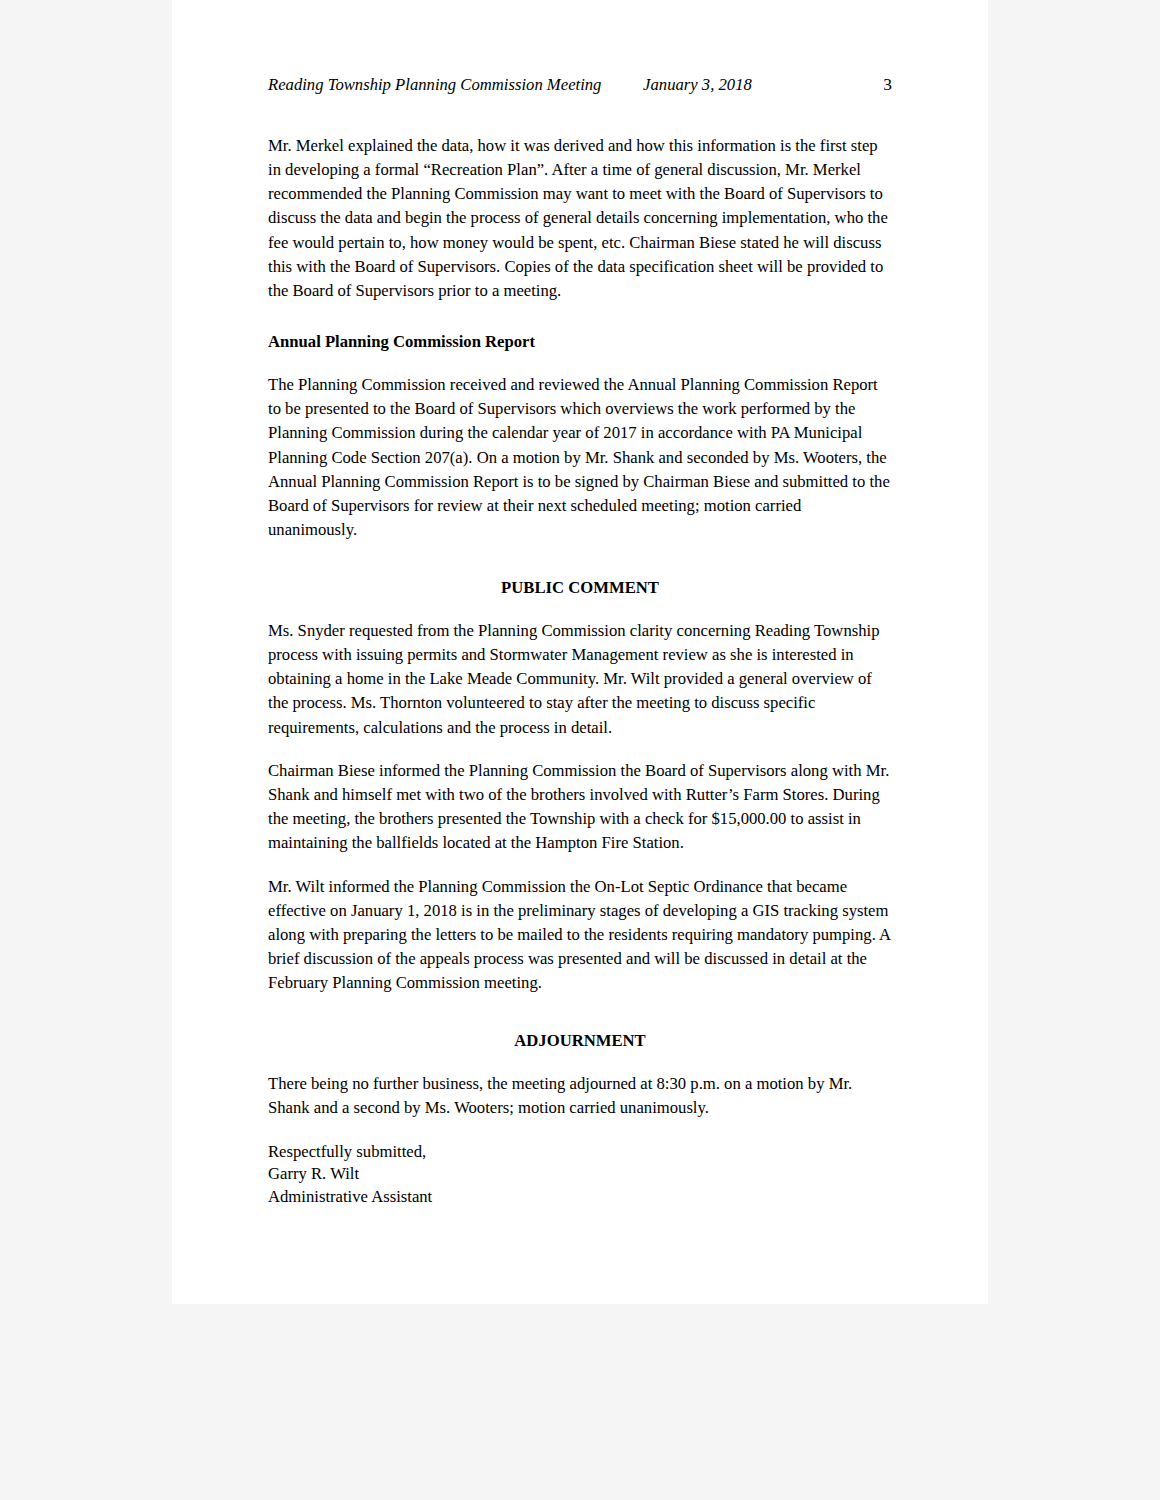Reading Township Planning Commission Meeting January 3, 2018 3
Mr. Merkel explained the data, how it was derived and how this information is the first step in developing a formal “Recreation Plan”. After a time of general discussion, Mr. Merkel recommended the Planning Commission may want to meet with the Board of Supervisors to discuss the data and begin the process of general details concerning implementation, who the fee would pertain to, how money would be spent, etc. Chairman Biese stated he will discuss this with the Board of Supervisors. Copies of the data specification sheet will be provided to the Board of Supervisors prior to a meeting.
Annual Planning Commission Report
The Planning Commission received and reviewed the Annual Planning Commission Report to be presented to the Board of Supervisors which overviews the work performed by the Planning Commission during the calendar year of 2017 in accordance with PA Municipal Planning Code Section 207(a). On a motion by Mr. Shank and seconded by Ms. Wooters, the Annual Planning Commission Report is to be signed by Chairman Biese and submitted to the Board of Supervisors for review at their next scheduled meeting; motion carried unanimously.
PUBLIC COMMENT
Ms. Snyder requested from the Planning Commission clarity concerning Reading Township process with issuing permits and Stormwater Management review as she is interested in obtaining a home in the Lake Meade Community. Mr. Wilt provided a general overview of the process. Ms. Thornton volunteered to stay after the meeting to discuss specific requirements, calculations and the process in detail.
Chairman Biese informed the Planning Commission the Board of Supervisors along with Mr. Shank and himself met with two of the brothers involved with Rutter’s Farm Stores. During the meeting, the brothers presented the Township with a check for $15,000.00 to assist in maintaining the ballfields located at the Hampton Fire Station.
Mr. Wilt informed the Planning Commission the On-Lot Septic Ordinance that became effective on January 1, 2018 is in the preliminary stages of developing a GIS tracking system along with preparing the letters to be mailed to the residents requiring mandatory pumping. A brief discussion of the appeals process was presented and will be discussed in detail at the February Planning Commission meeting.
ADJOURNMENT
There being no further business, the meeting adjourned at 8:30 p.m. on a motion by Mr. Shank and a second by Ms. Wooters; motion carried unanimously.
Respectfully submitted,
Garry R. Wilt
Administrative Assistant